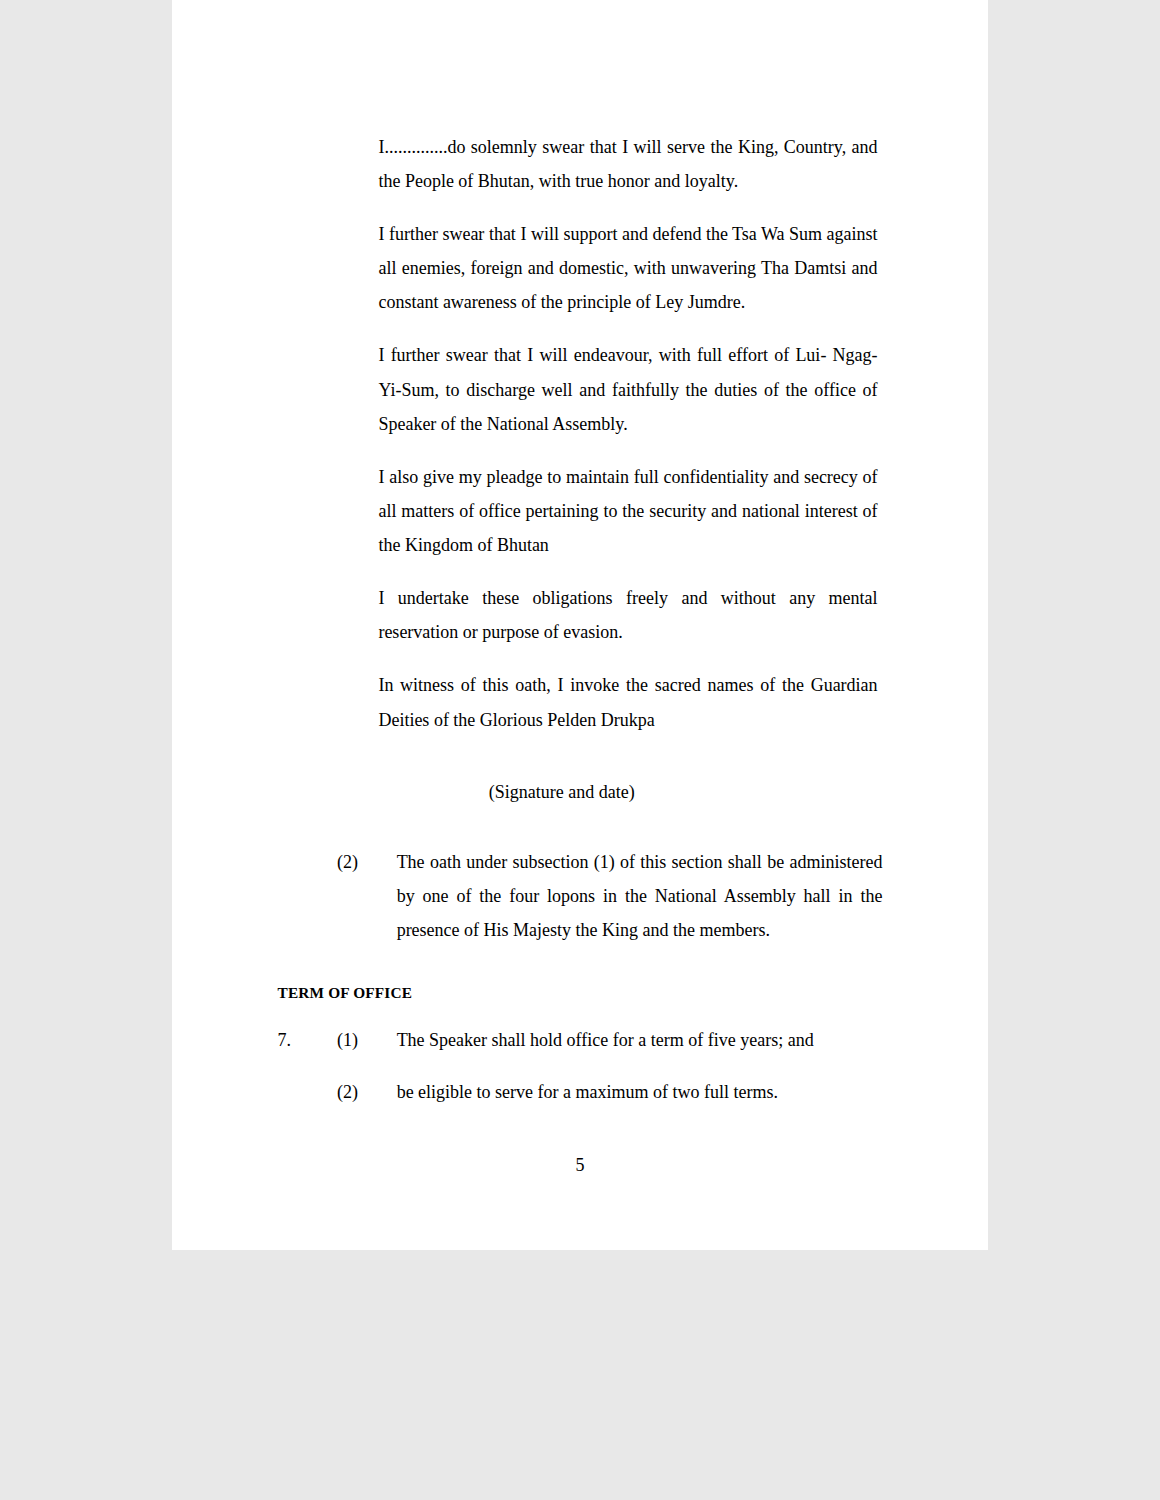I..............do solemnly swear that I will serve the King, Country, and the People of Bhutan, with true honor and loyalty.
I further swear that I will support and defend the Tsa Wa Sum against all enemies, foreign and domestic, with unwavering Tha Damtsi and constant awareness of the principle of Ley Jumdre.
I further swear that I will endeavour, with full effort of Lui- Ngag- Yi-Sum, to discharge well and faithfully the duties of the office of Speaker of the National Assembly.
I also give my pleadge to maintain full confidentiality and secrecy of all matters of office pertaining to the security and national interest of the Kingdom of Bhutan
I undertake these obligations freely and without any mental reservation or purpose of evasion.
In witness of this oath, I invoke the sacred names of the Guardian Deities of the Glorious Pelden Drukpa
(Signature and date)
(2)
The oath under subsection (1) of this section shall be administered by one of the four lopons in the National Assembly hall in the presence of His Majesty the King and the members.
TERM OF OFFICE
7.
(1)
The Speaker shall hold office for a term of five years; and
(2)
be eligible to serve for a maximum of two full terms.
5